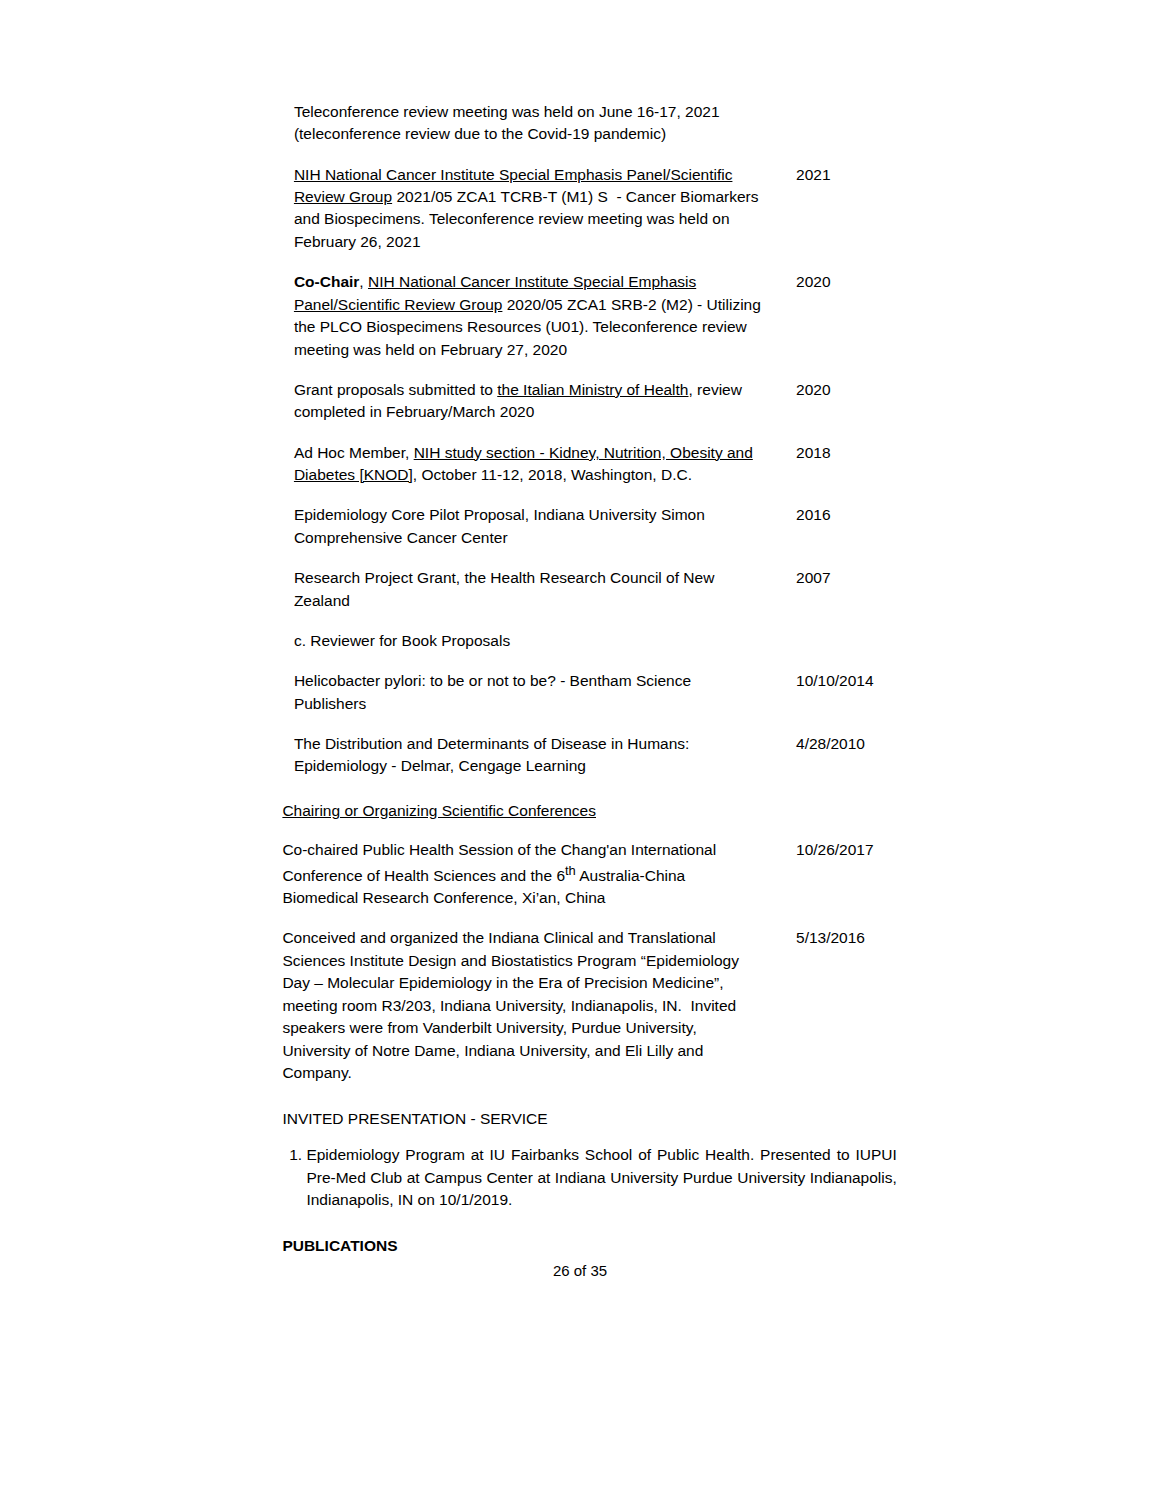Teleconference review meeting was held on June 16-17, 2021
(teleconference review due to the Covid-19 pandemic)
NIH National Cancer Institute Special Emphasis Panel/Scientific Review Group 2021/05 ZCA1 TCRB-T (M1) S - Cancer Biomarkers and Biospecimens. Teleconference review meeting was held on February 26, 2021
2021
Co-Chair, NIH National Cancer Institute Special Emphasis Panel/Scientific Review Group 2020/05 ZCA1 SRB-2 (M2) - Utilizing the PLCO Biospecimens Resources (U01). Teleconference review meeting was held on February 27, 2020
2020
Grant proposals submitted to the Italian Ministry of Health, review completed in February/March 2020
2020
Ad Hoc Member, NIH study section - Kidney, Nutrition, Obesity and Diabetes [KNOD], October 11-12, 2018, Washington, D.C.
2018
Epidemiology Core Pilot Proposal, Indiana University Simon Comprehensive Cancer Center
2016
Research Project Grant, the Health Research Council of New Zealand
2007
c. Reviewer for Book Proposals
Helicobacter pylori: to be or not to be? - Bentham Science Publishers
10/10/2014
The Distribution and Determinants of Disease in Humans: Epidemiology - Delmar, Cengage Learning
4/28/2010
Chairing or Organizing Scientific Conferences
Co-chaired Public Health Session of the Chang'an International Conference of Health Sciences and the 6th Australia-China Biomedical Research Conference, Xi’an, China
10/26/2017
Conceived and organized the Indiana Clinical and Translational Sciences Institute Design and Biostatistics Program “Epidemiology Day – Molecular Epidemiology in the Era of Precision Medicine”, meeting room R3/203, Indiana University, Indianapolis, IN. Invited speakers were from Vanderbilt University, Purdue University, University of Notre Dame, Indiana University, and Eli Lilly and Company.
5/13/2016
INVITED PRESENTATION - SERVICE
Epidemiology Program at IU Fairbanks School of Public Health. Presented to IUPUI Pre-Med Club at Campus Center at Indiana University Purdue University Indianapolis, Indianapolis, IN on 10/1/2019.
PUBLICATIONS
26 of 35